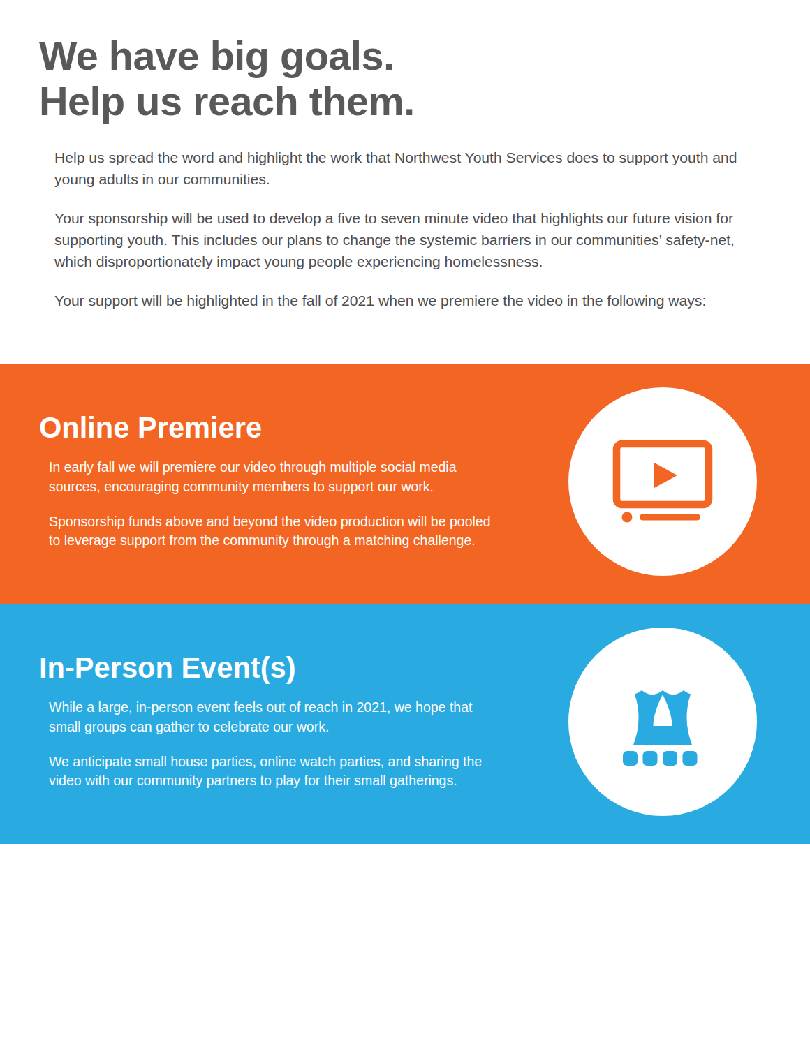We have big goals. Help us reach them.
Help us spread the word and highlight the work that Northwest Youth Services does to support youth and young adults in our communities.
Your sponsorship will be used to develop a five to seven minute video that highlights our future vision for supporting youth. This includes our plans to change the systemic barriers in our communities’ safety-net, which disproportionately impact young people experiencing homelessness.
Your support will be highlighted in the fall of 2021 when we premiere the video in the following ways:
Online Premiere
In early fall we will premiere our video through multiple social media sources, encouraging community members to support our work.
Sponsorship funds above and beyond the video production will be pooled to leverage support from the community through a matching challenge.
In-Person Event(s)
While a large, in-person event feels out of reach in 2021, we hope that small groups can gather to celebrate our work.
We anticipate small house parties, online watch parties, and sharing the video with our community partners to play for their small gatherings.